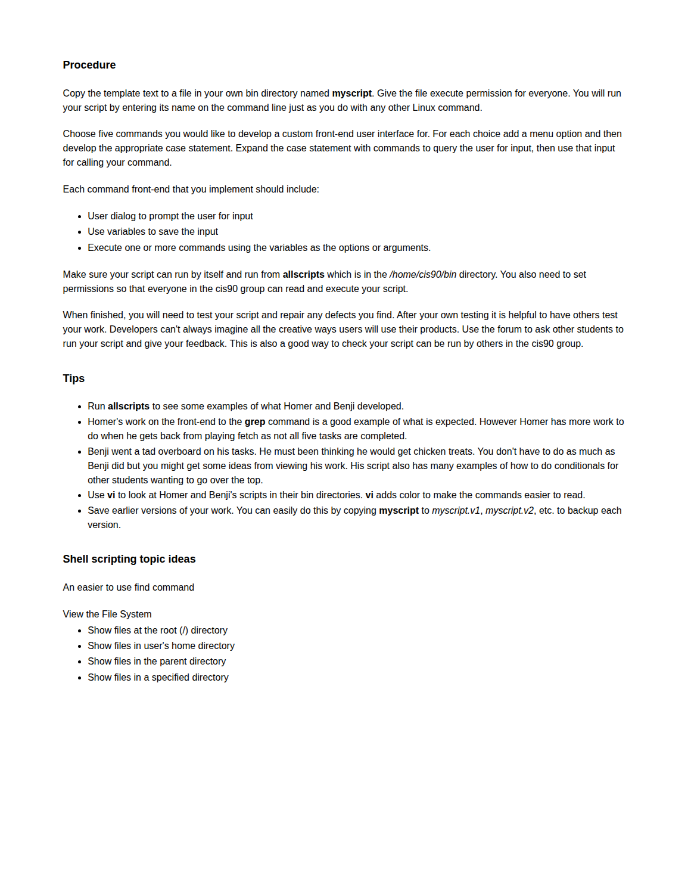Procedure
Copy the template text to a file in your own bin directory named myscript. Give the file execute permission for everyone. You will run your script by entering its name on the command line just as you do with any other Linux command.
Choose five commands you would like to develop a custom front-end user interface for. For each choice add a menu option and then develop the appropriate case statement. Expand the case statement with commands to query the user for input, then use that input for calling your command.
Each command front-end that you implement should include:
User dialog to prompt the user for input
Use variables to save the input
Execute one or more commands using the variables as the options or arguments.
Make sure your script can run by itself and run from allscripts which is in the /home/cis90/bin directory. You also need to set permissions so that everyone in the cis90 group can read and execute your script.
When finished, you will need to test your script and repair any defects you find. After your own testing it is helpful to have others test your work. Developers can't always imagine all the creative ways users will use their products. Use the forum to ask other students to run your script and give your feedback. This is also a good way to check your script can be run by others in the cis90 group.
Tips
Run allscripts to see some examples of what Homer and Benji developed.
Homer's work on the front-end to the grep command is a good example of what is expected. However Homer has more work to do when he gets back from playing fetch as not all five tasks are completed.
Benji went a tad overboard on his tasks. He must been thinking he would get chicken treats. You don't have to do as much as Benji did but you might get some ideas from viewing his work. His script also has many examples of how to do conditionals for other students wanting to go over the top.
Use vi to look at Homer and Benji's scripts in their bin directories. vi adds color to make the commands easier to read.
Save earlier versions of your work. You can easily do this by copying myscript to myscript.v1, myscript.v2, etc. to backup each version.
Shell scripting topic ideas
An easier to use find command
View the File System
Show files at the root (/) directory
Show files in user's home directory
Show files in the parent directory
Show files in a specified directory